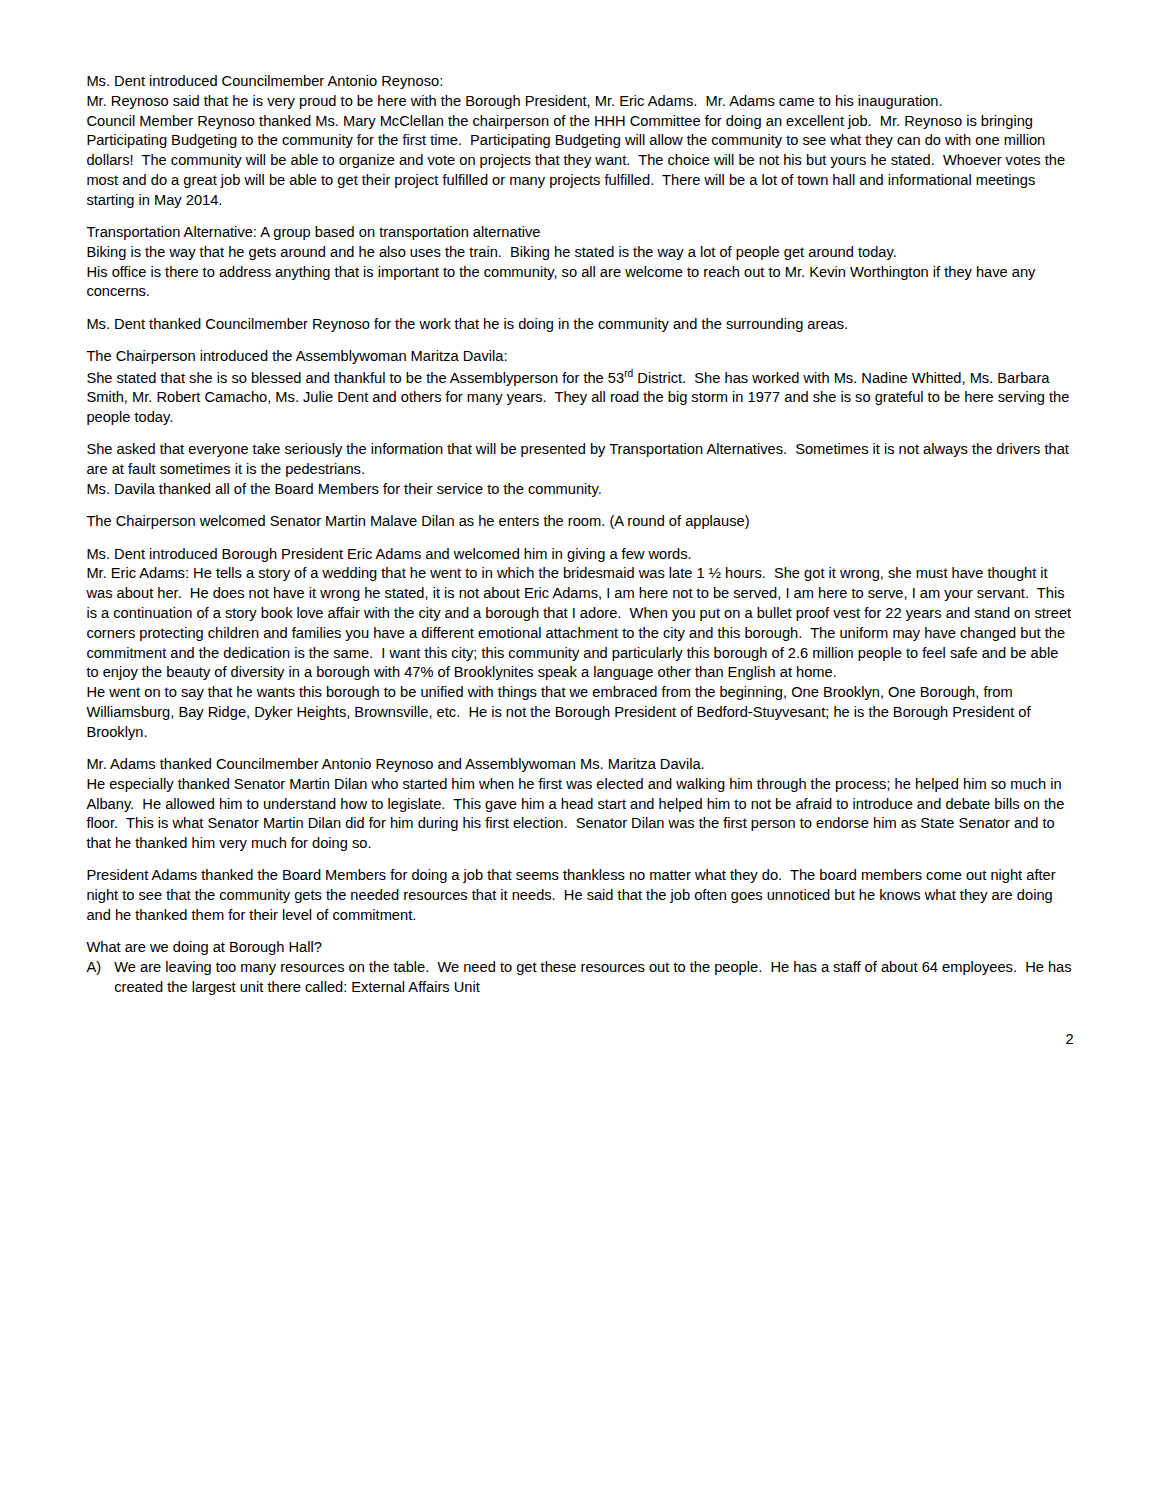Ms. Dent introduced Councilmember Antonio Reynoso:
Mr. Reynoso said that he is very proud to be here with the Borough President, Mr. Eric Adams. Mr. Adams came to his inauguration.
Council Member Reynoso thanked Ms. Mary McClellan the chairperson of the HHH Committee for doing an excellent job. Mr. Reynoso is bringing Participating Budgeting to the community for the first time. Participating Budgeting will allow the community to see what they can do with one million dollars! The community will be able to organize and vote on projects that they want. The choice will be not his but yours he stated. Whoever votes the most and do a great job will be able to get their project fulfilled or many projects fulfilled. There will be a lot of town hall and informational meetings starting in May 2014.
Transportation Alternative: A group based on transportation alternative
Biking is the way that he gets around and he also uses the train. Biking he stated is the way a lot of people get around today.
His office is there to address anything that is important to the community, so all are welcome to reach out to Mr. Kevin Worthington if they have any concerns.
Ms. Dent thanked Councilmember Reynoso for the work that he is doing in the community and the surrounding areas.
The Chairperson introduced the Assemblywoman Maritza Davila:
She stated that she is so blessed and thankful to be the Assemblyperson for the 53rd District. She has worked with Ms. Nadine Whitted, Ms. Barbara Smith, Mr. Robert Camacho, Ms. Julie Dent and others for many years. They all road the big storm in 1977 and she is so grateful to be here serving the people today.
She asked that everyone take seriously the information that will be presented by Transportation Alternatives. Sometimes it is not always the drivers that are at fault sometimes it is the pedestrians.
Ms. Davila thanked all of the Board Members for their service to the community.
The Chairperson welcomed Senator Martin Malave Dilan as he enters the room. (A round of applause)
Ms. Dent introduced Borough President Eric Adams and welcomed him in giving a few words.
Mr. Eric Adams: He tells a story of a wedding that he went to in which the bridesmaid was late 1 ½ hours. She got it wrong, she must have thought it was about her. He does not have it wrong he stated, it is not about Eric Adams, I am here not to be served, I am here to serve, I am your servant. This is a continuation of a story book love affair with the city and a borough that I adore. When you put on a bullet proof vest for 22 years and stand on street corners protecting children and families you have a different emotional attachment to the city and this borough. The uniform may have changed but the commitment and the dedication is the same. I want this city; this community and particularly this borough of 2.6 million people to feel safe and be able to enjoy the beauty of diversity in a borough with 47% of Brooklynites speak a language other than English at home.
He went on to say that he wants this borough to be unified with things that we embraced from the beginning, One Brooklyn, One Borough, from Williamsburg, Bay Ridge, Dyker Heights, Brownsville, etc. He is not the Borough President of Bedford-Stuyvesant; he is the Borough President of Brooklyn.
Mr. Adams thanked Councilmember Antonio Reynoso and Assemblywoman Ms. Maritza Davila.
He especially thanked Senator Martin Dilan who started him when he first was elected and walking him through the process; he helped him so much in Albany. He allowed him to understand how to legislate. This gave him a head start and helped him to not be afraid to introduce and debate bills on the floor. This is what Senator Martin Dilan did for him during his first election. Senator Dilan was the first person to endorse him as State Senator and to that he thanked him very much for doing so.
President Adams thanked the Board Members for doing a job that seems thankless no matter what they do. The board members come out night after night to see that the community gets the needed resources that it needs. He said that the job often goes unnoticed but he knows what they are doing and he thanked them for their level of commitment.
What are we doing at Borough Hall?
A)
We are leaving too many resources on the table. We need to get these resources out to the people. He has a staff of about 64 employees. He has created the largest unit there called: External Affairs Unit
2